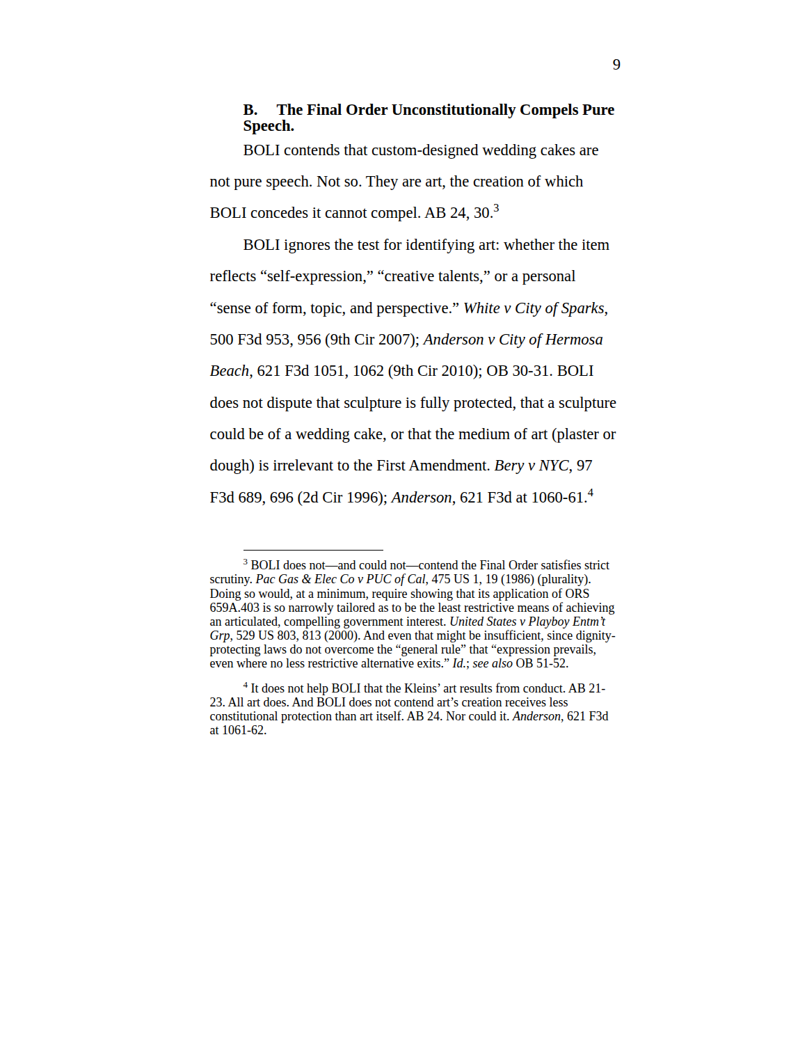9
B. The Final Order Unconstitutionally Compels Pure Speech.
BOLI contends that custom-designed wedding cakes are not pure speech. Not so. They are art, the creation of which BOLI concedes it cannot compel. AB 24, 30.3
BOLI ignores the test for identifying art: whether the item reflects “self-expression,” “creative talents,” or a personal “sense of form, topic, and perspective.” White v City of Sparks, 500 F3d 953, 956 (9th Cir 2007); Anderson v City of Hermosa Beach, 621 F3d 1051, 1062 (9th Cir 2010); OB 30-31. BOLI does not dispute that sculpture is fully protected, that a sculpture could be of a wedding cake, or that the medium of art (plaster or dough) is irrelevant to the First Amendment. Bery v NYC, 97 F3d 689, 696 (2d Cir 1996); Anderson, 621 F3d at 1060-61.4
3 BOLI does not—and could not—contend the Final Order satisfies strict scrutiny. Pac Gas & Elec Co v PUC of Cal, 475 US 1, 19 (1986) (plurality). Doing so would, at a minimum, require showing that its application of ORS 659A.403 is so narrowly tailored as to be the least restrictive means of achieving an articulated, compelling government interest. United States v Playboy Entm’t Grp, 529 US 803, 813 (2000). And even that might be insufficient, since dignity-protecting laws do not overcome the “general rule” that “expression prevails, even where no less restrictive alternative exits.” Id.; see also OB 51-52.
4 It does not help BOLI that the Kleins’ art results from conduct. AB 21-23. All art does. And BOLI does not contend art’s creation receives less constitutional protection than art itself. AB 24. Nor could it. Anderson, 621 F3d at 1061-62.